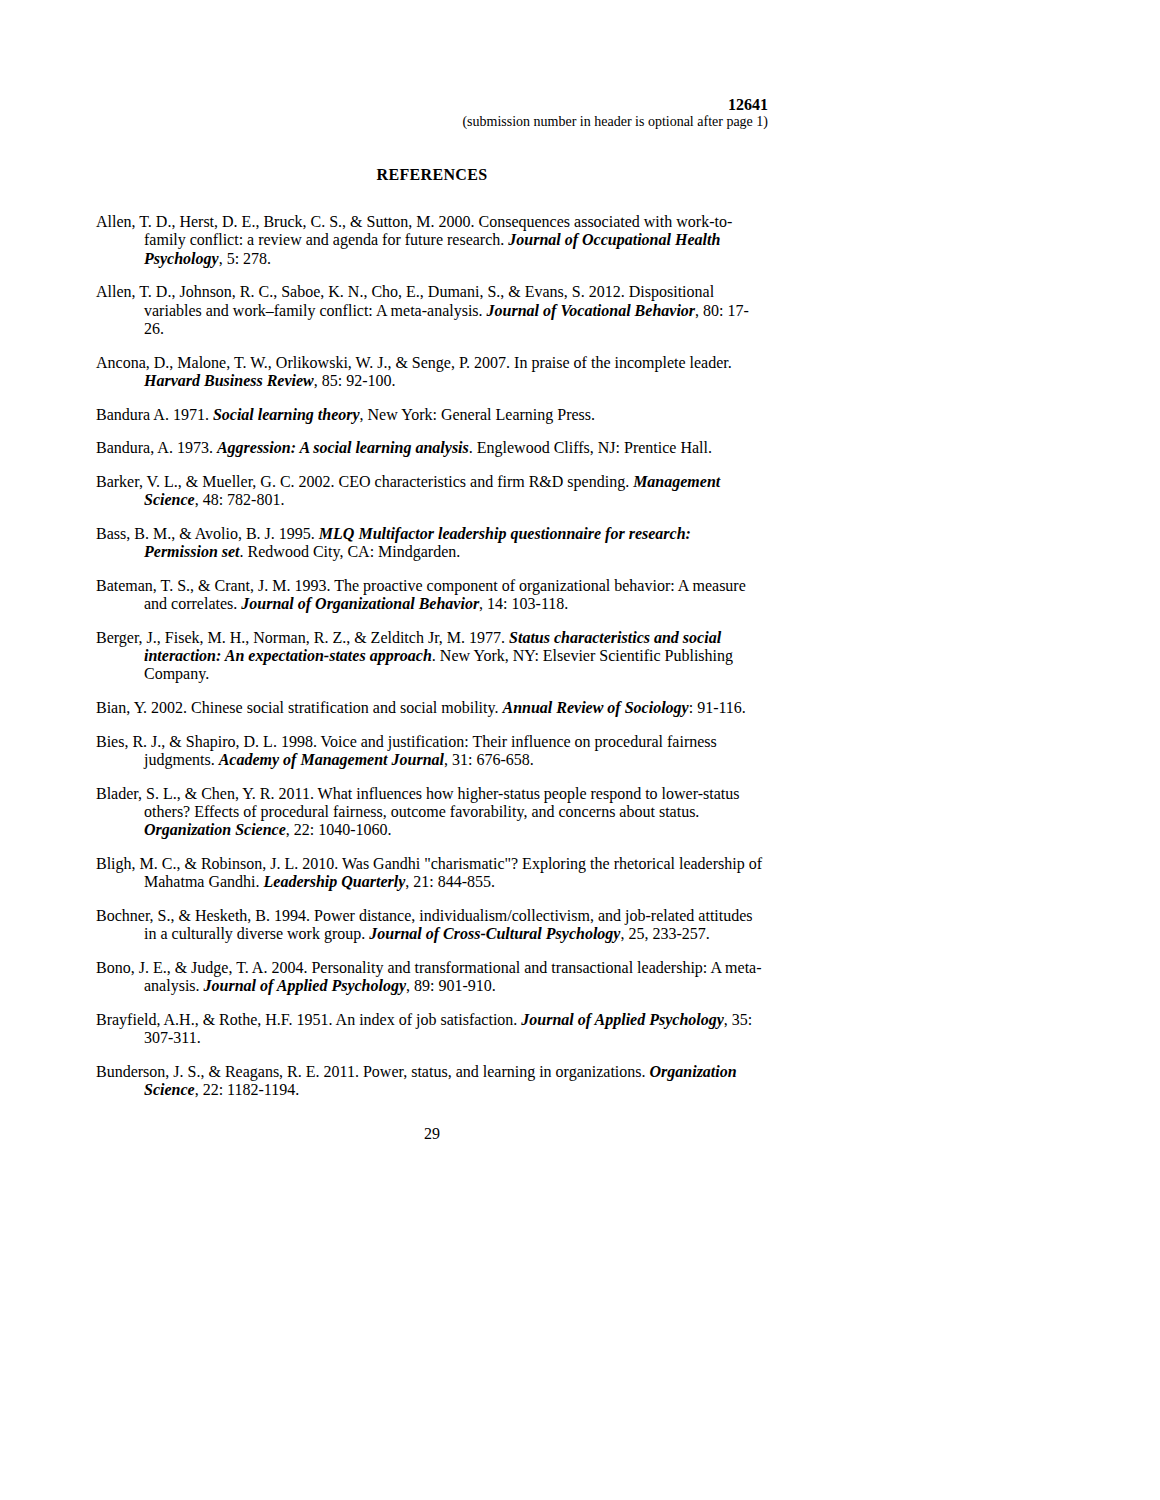12641 (submission number in header is optional after page 1)
REFERENCES
Allen, T. D., Herst, D. E., Bruck, C. S., & Sutton, M. 2000. Consequences associated with work-to-family conflict: a review and agenda for future research. Journal of Occupational Health Psychology, 5: 278.
Allen, T. D., Johnson, R. C., Saboe, K. N., Cho, E., Dumani, S., & Evans, S. 2012. Dispositional variables and work–family conflict: A meta-analysis. Journal of Vocational Behavior, 80: 17-26.
Ancona, D., Malone, T. W., Orlikowski, W. J., & Senge, P. 2007. In praise of the incomplete leader. Harvard Business Review, 85: 92-100.
Bandura A. 1971. Social learning theory, New York: General Learning Press.
Bandura, A. 1973. Aggression: A social learning analysis. Englewood Cliffs, NJ: Prentice Hall.
Barker, V. L., & Mueller, G. C. 2002. CEO characteristics and firm R&D spending. Management Science, 48: 782-801.
Bass, B. M., & Avolio, B. J. 1995. MLQ Multifactor leadership questionnaire for research: Permission set. Redwood City, CA: Mindgarden.
Bateman, T. S., & Crant, J. M. 1993. The proactive component of organizational behavior: A measure and correlates. Journal of Organizational Behavior, 14: 103-118.
Berger, J., Fisek, M. H., Norman, R. Z., & Zelditch Jr, M. 1977. Status characteristics and social interaction: An expectation-states approach. New York, NY: Elsevier Scientific Publishing Company.
Bian, Y. 2002. Chinese social stratification and social mobility. Annual Review of Sociology: 91-116.
Bies, R. J., & Shapiro, D. L. 1998. Voice and justification: Their influence on procedural fairness judgments. Academy of Management Journal, 31: 676-658.
Blader, S. L., & Chen, Y. R. 2011. What influences how higher-status people respond to lower-status others? Effects of procedural fairness, outcome favorability, and concerns about status. Organization Science, 22: 1040-1060.
Bligh, M. C., & Robinson, J. L. 2010. Was Gandhi "charismatic"? Exploring the rhetorical leadership of Mahatma Gandhi. Leadership Quarterly, 21: 844-855.
Bochner, S., & Hesketh, B. 1994. Power distance, individualism/collectivism, and job-related attitudes in a culturally diverse work group. Journal of Cross-Cultural Psychology, 25, 233-257.
Bono, J. E., & Judge, T. A. 2004. Personality and transformational and transactional leadership: A meta-analysis. Journal of Applied Psychology, 89: 901-910.
Brayfield, A.H., & Rothe, H.F. 1951. An index of job satisfaction. Journal of Applied Psychology, 35: 307-311.
Bunderson, J. S., & Reagans, R. E. 2011. Power, status, and learning in organizations. Organization Science, 22: 1182-1194.
29